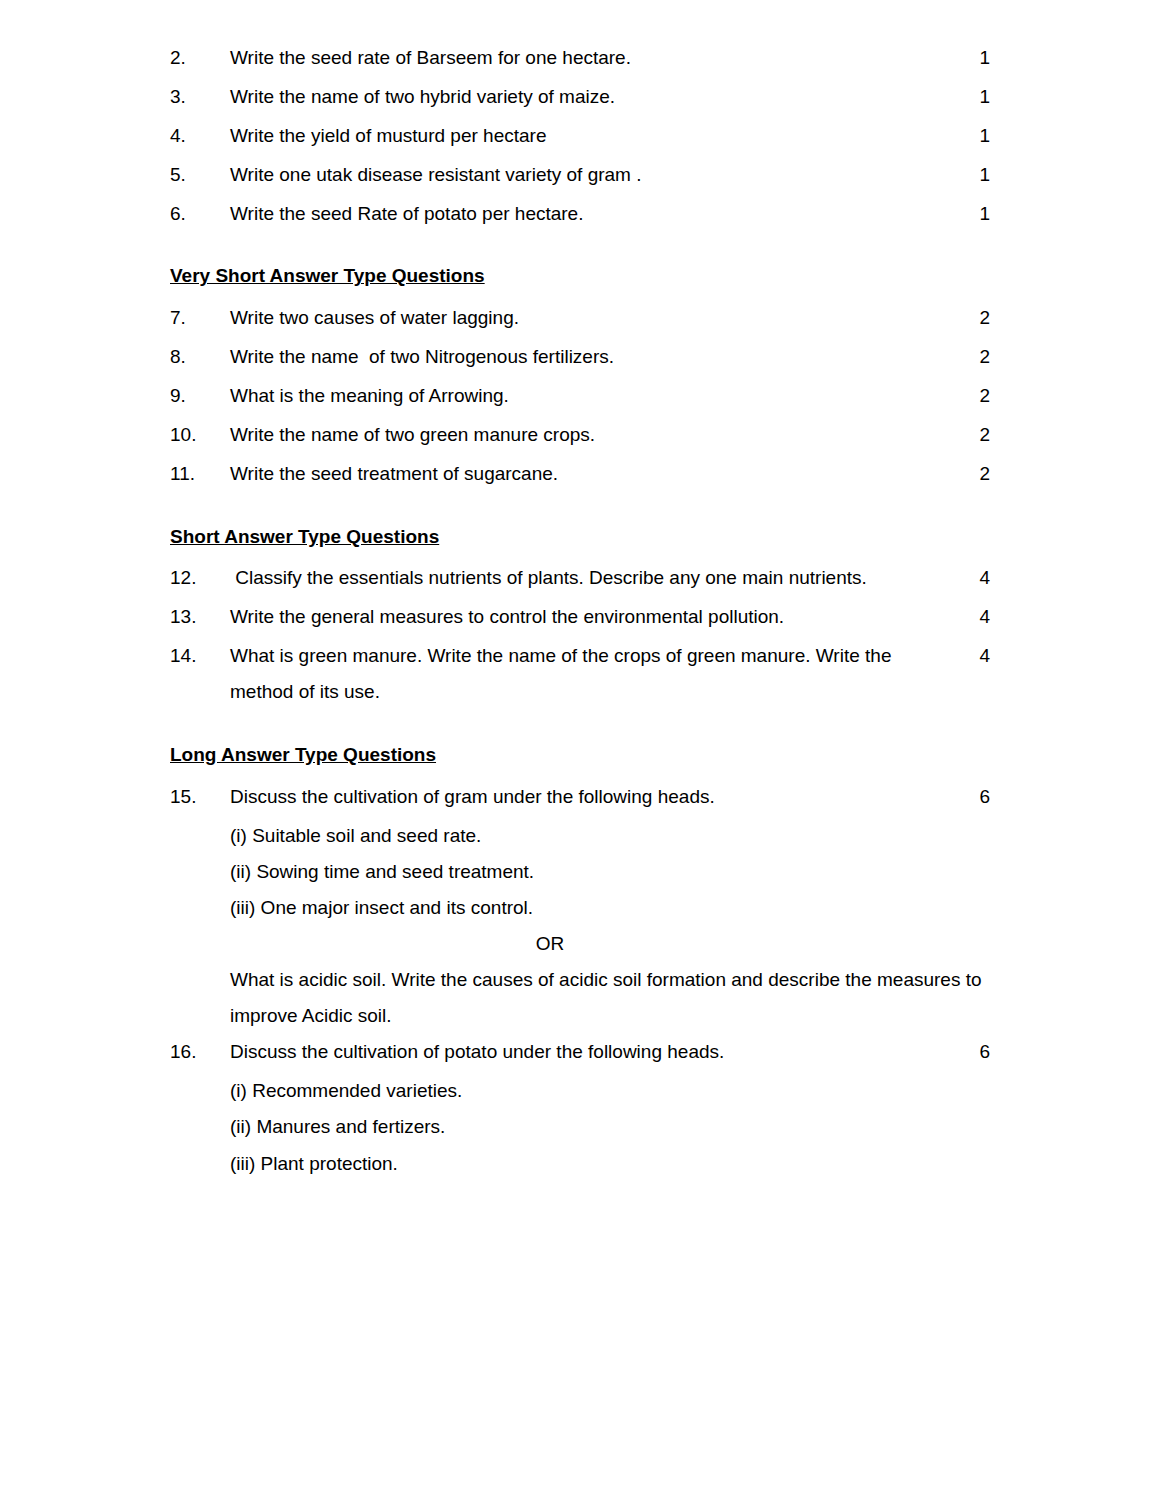2.
Write the seed rate of Barseem for one hectare.
1
3.
Write the name of two hybrid variety of maize.
1
4.
Write the yield of musturd per hectare
1
5.
Write one utak disease resistant variety of gram .
1
6.
Write the seed Rate of potato per hectare.
1
Very Short Answer Type Questions
7.
Write two causes of water lagging.
2
8.
Write the name of two Nitrogenous fertilizers.
2
9.
What is the meaning of Arrowing.
2
10.
Write the name of two green manure crops.
2
11.
Write the seed treatment of sugarcane.
2
Short Answer Type Questions
12.
Classify the essentials nutrients of plants. Describe any one main nutrients.
4
13.
Write the general measures to control the environmental pollution.
4
14.
What is green manure. Write the name of the crops of green manure. Write the method of its use.
4
Long Answer Type Questions
15.
Discuss the cultivation of gram under the following heads.
6
(i) Suitable soil and seed rate.
(ii) Sowing time and seed treatment.
(iii) One major insect and its control.
OR
What is acidic soil. Write the causes of acidic soil formation and describe the measures to improve Acidic soil.
16.
Discuss the cultivation of potato under the following heads.
6
(i) Recommended varieties.
(ii) Manures and fertizers.
(iii) Plant protection.